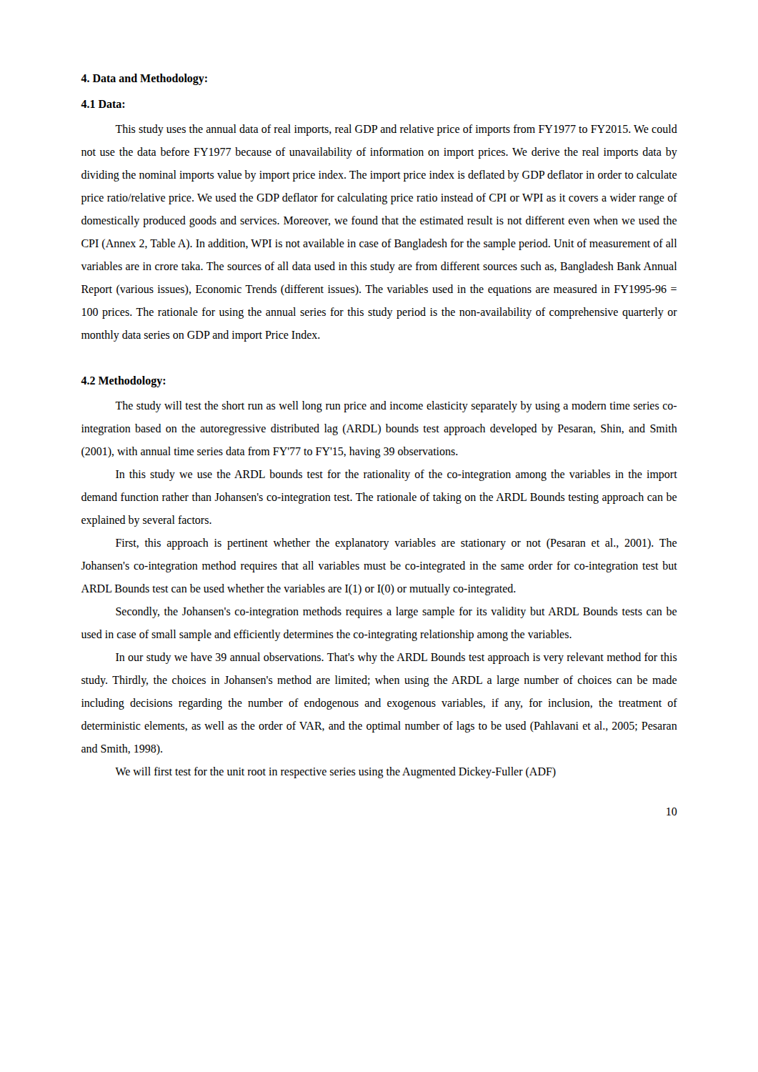4. Data and Methodology:
4.1 Data:
This study uses the annual data of real imports, real GDP and relative price of imports from FY1977 to FY2015. We could not use the data before FY1977 because of unavailability of information on import prices. We derive the real imports data by dividing the nominal imports value by import price index. The import price index is deflated by GDP deflator in order to calculate price ratio/relative price. We used the GDP deflator for calculating price ratio instead of CPI or WPI as it covers a wider range of domestically produced goods and services. Moreover, we found that the estimated result is not different even when we used the CPI (Annex 2, Table A). In addition, WPI is not available in case of Bangladesh for the sample period. Unit of measurement of all variables are in crore taka. The sources of all data used in this study are from different sources such as, Bangladesh Bank Annual Report (various issues), Economic Trends (different issues). The variables used in the equations are measured in FY1995-96 = 100 prices. The rationale for using the annual series for this study period is the non-availability of comprehensive quarterly or monthly data series on GDP and import Price Index.
4.2 Methodology:
The study will test the short run as well long run price and income elasticity separately by using a modern time series co-integration based on the autoregressive distributed lag (ARDL) bounds test approach developed by Pesaran, Shin, and Smith (2001), with annual time series data from FY'77 to FY'15, having 39 observations.
In this study we use the ARDL bounds test for the rationality of the co-integration among the variables in the import demand function rather than Johansen's co-integration test. The rationale of taking on the ARDL Bounds testing approach can be explained by several factors.
First, this approach is pertinent whether the explanatory variables are stationary or not (Pesaran et al., 2001). The Johansen's co-integration method requires that all variables must be co-integrated in the same order for co-integration test but ARDL Bounds test can be used whether the variables are I(1) or I(0) or mutually co-integrated.
Secondly, the Johansen's co-integration methods requires a large sample for its validity but ARDL Bounds tests can be used in case of small sample and efficiently determines the co-integrating relationship among the variables.
In our study we have 39 annual observations. That's why the ARDL Bounds test approach is very relevant method for this study. Thirdly, the choices in Johansen's method are limited; when using the ARDL a large number of choices can be made including decisions regarding the number of endogenous and exogenous variables, if any, for inclusion, the treatment of deterministic elements, as well as the order of VAR, and the optimal number of lags to be used (Pahlavani et al., 2005; Pesaran and Smith, 1998).
We will first test for the unit root in respective series using the Augmented Dickey-Fuller (ADF)
10